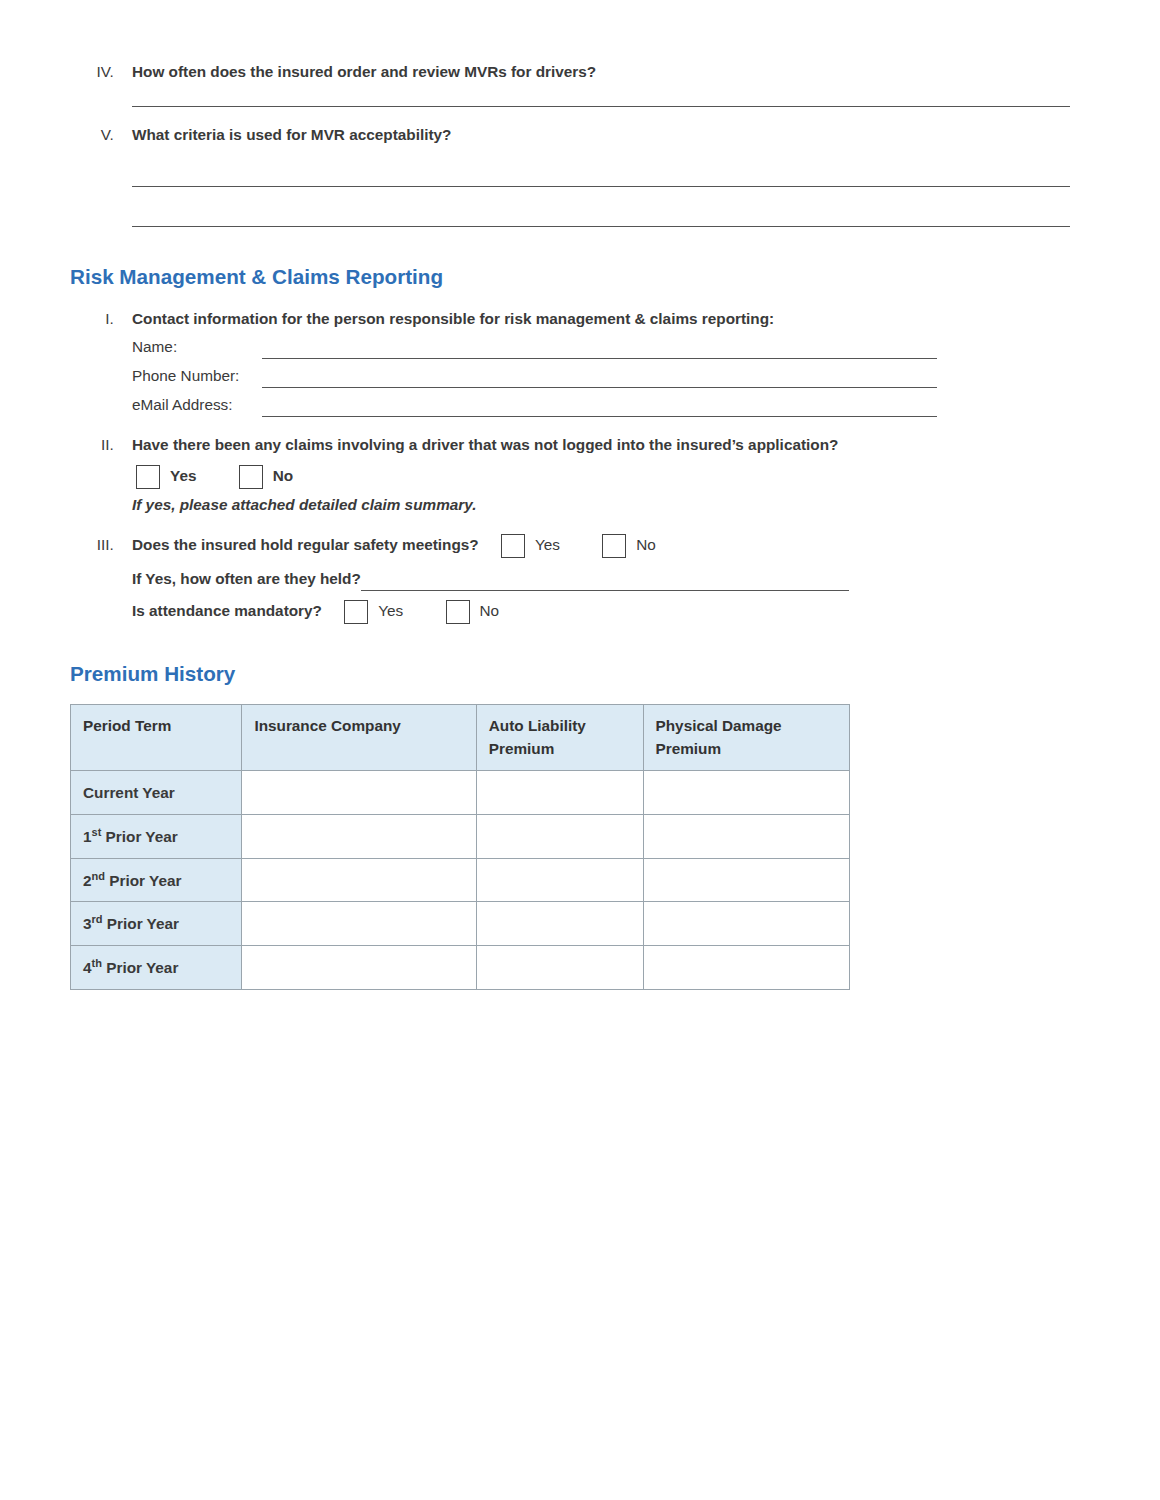How often does the insured order and review MVRs for drivers?
What criteria is used for MVR acceptability?
Risk Management & Claims Reporting
Contact information for the person responsible for risk management & claims reporting:
Name:
Phone Number:
eMail Address:
Have there been any claims involving a driver that was not logged into the insured’s application?
Yes No
If yes, please attached detailed claim summary.
Does the insured hold regular safety meetings? Yes No
If Yes, how often are they held?
Is attendance mandatory? Yes No
Premium History
| Period Term | Insurance Company | Auto Liability Premium | Physical Damage Premium |
| --- | --- | --- | --- |
| Current Year | | | |
| 1 st Prior Year | | | |
| 2 nd Prior Year | | | |
| 3 rd Prior Year | | | |
| 4 th Prior Year | | | |